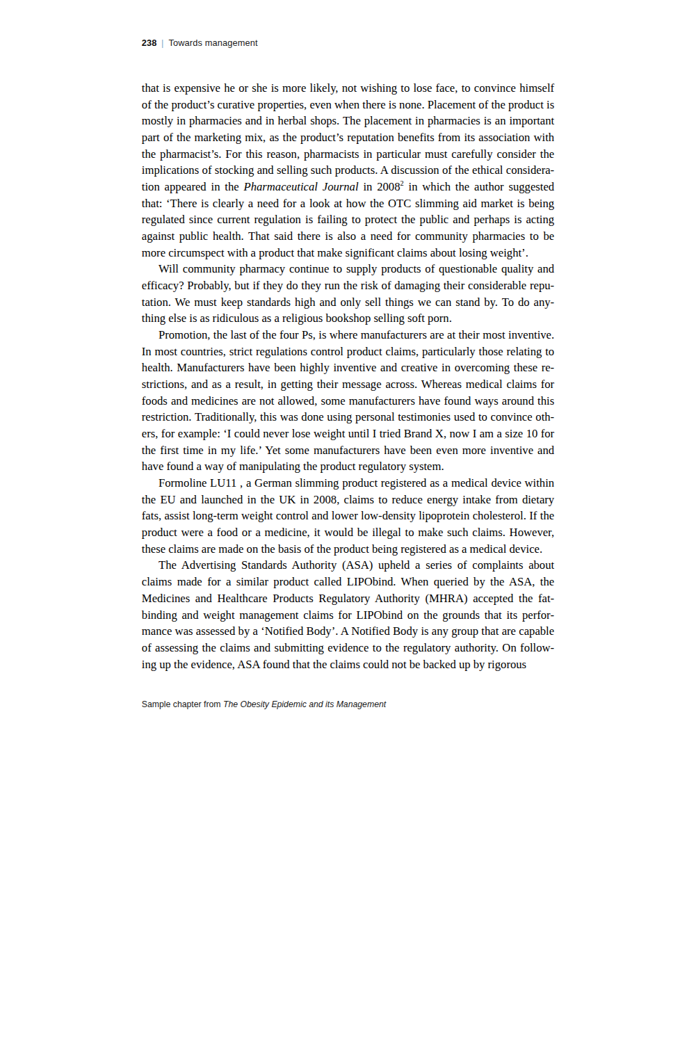238|Towards management
that is expensive he or she is more likely, not wishing to lose face, to convince himself of the product’s curative properties, even when there is none. Placement of the product is mostly in pharmacies and in herbal shops. The placement in pharmacies is an important part of the marketing mix, as the product’s reputation benefits from its association with the pharmacist’s. For this reason, pharmacists in particular must carefully consider the implications of stocking and selling such products. A discussion of the ethical consideration appeared in the Pharmaceutical Journal in 20082 in which the author suggested that: ‘There is clearly a need for a look at how the OTC slimming aid market is being regulated since current regulation is failing to protect the public and perhaps is acting against public health. That said there is also a need for community pharmacies to be more circumspect with a product that make significant claims about losing weight’.
Will community pharmacy continue to supply products of questionable quality and efficacy? Probably, but if they do they run the risk of damaging their considerable reputation. We must keep standards high and only sell things we can stand by. To do anything else is as ridiculous as a religious bookshop selling soft porn.
Promotion, the last of the four Ps, is where manufacturers are at their most inventive. In most countries, strict regulations control product claims, particularly those relating to health. Manufacturers have been highly inventive and creative in overcoming these restrictions, and as a result, in getting their message across. Whereas medical claims for foods and medicines are not allowed, some manufacturers have found ways around this restriction. Traditionally, this was done using personal testimonies used to convince others, for example: ‘I could never lose weight until I tried Brand X, now I am a size 10 for the first time in my life.’ Yet some manufacturers have been even more inventive and have found a way of manipulating the product regulatory system.
Formoline LU11 , a German slimming product registered as a medical device within the EU and launched in the UK in 2008, claims to reduce energy intake from dietary fats, assist long-term weight control and lower low-density lipoprotein cholesterol. If the product were a food or a medicine, it would be illegal to make such claims. However, these claims are made on the basis of the product being registered as a medical device.
The Advertising Standards Authority (ASA) upheld a series of complaints about claims made for a similar product called LIPObind. When queried by the ASA, the Medicines and Healthcare Products Regulatory Authority (MHRA) accepted the fat-binding and weight management claims for LIPObind on the grounds that its performance was assessed by a ‘Notified Body’. A Notified Body is any group that are capable of assessing the claims and submitting evidence to the regulatory authority. On following up the evidence, ASA found that the claims could not be backed up by rigorous
Sample chapter from The Obesity Epidemic and its Management